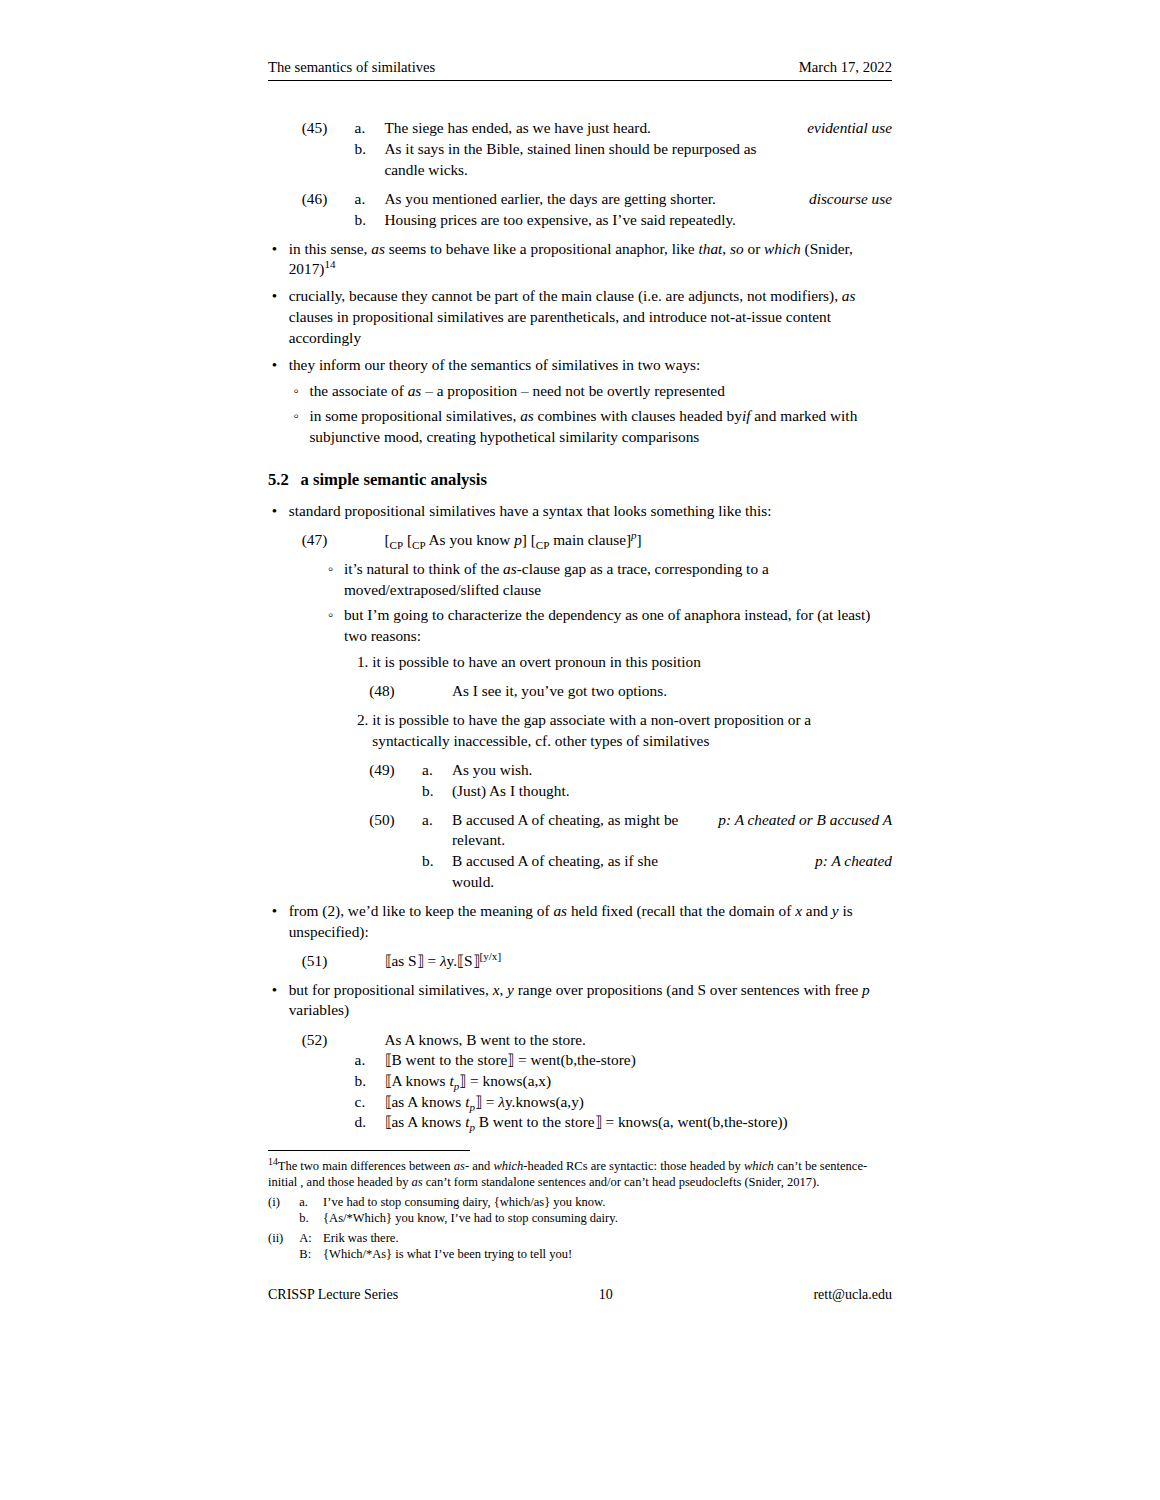The semantics of similatives
March 17, 2022
(45)
a.
The siege has ended, as we have just heard.
evidential use
b.
As it says in the Bible, stained linen should be repurposed as candle wicks.
(46)
a.
As you mentioned earlier, the days are getting shorter.
discourse use
b.
Housing prices are too expensive, as I’ve said repeatedly.
in this sense, as seems to behave like a propositional anaphor, like that, so or which (Snider, 2017)14
crucially, because they cannot be part of the main clause (i.e. are adjuncts, not modifiers), as clauses in propositional similatives are parentheticals, and introduce not-at-issue content accordingly
they inform our theory of the semantics of similatives in two ways:
the associate of as – a proposition – need not be overtly represented
in some propositional similatives, as combines with clauses headed byif and marked with subjunctive mood, creating hypothetical similarity comparisons
5.2a simple semantic analysis
standard propositional similatives have a syntax that looks something like this:
(47)
[CP [CP As you know p] [CP main clause]p]
it’s natural to think of the as-clause gap as a trace, corresponding to a moved/extraposed/slifted clause
but I’m going to characterize the dependency as one of anaphora instead, for (at least) two reasons:
it is possible to have an overt pronoun in this position
(48)
As I see it, you’ve got two options.
it is possible to have the gap associate with a non-overt proposition or a syntactically inaccessible, cf. other types of similatives
(49)
a.
As you wish.
b.
(Just) As I thought.
(50)
a.
B accused A of cheating, as might be relevant.
p: A cheated or B accused A
b.
B accused A of cheating, as if she would.
p: A cheated
from (2), we’d like to keep the meaning of as held fixed (recall that the domain of x and y is unspecified):
(51)
⟦as S⟧ = λy.⟦S⟧[y/x]
but for propositional similatives, x, y range over propositions (and S over sentences with free p variables)
(52)
As A knows, B went to the store.
a.
⟦B went to the store⟧ = went(b,the-store)
b.
⟦A knows tp⟧ = knows(a,x)
c.
⟦as A knows tp⟧ = λy.knows(a,y)
d.
⟦as A knows tp B went to the store⟧ = knows(a, went(b,the-store))
14 The two main differences between as- and which-headed RCs are syntactic: those headed by which can’t be sentence-initial , and those headed by as can’t form standalone sentences and/or can’t head pseudoclefts (Snider, 2017).
(i)
a.
I’ve had to stop consuming dairy, {which/as} you know.
b.
{As/*Which} you know, I’ve had to stop consuming dairy.
(ii)
A:
Erik was there.
B:
{Which/*As} is what I’ve been trying to tell you!
CRISSP Lecture Series
10
rett@ucla.edu